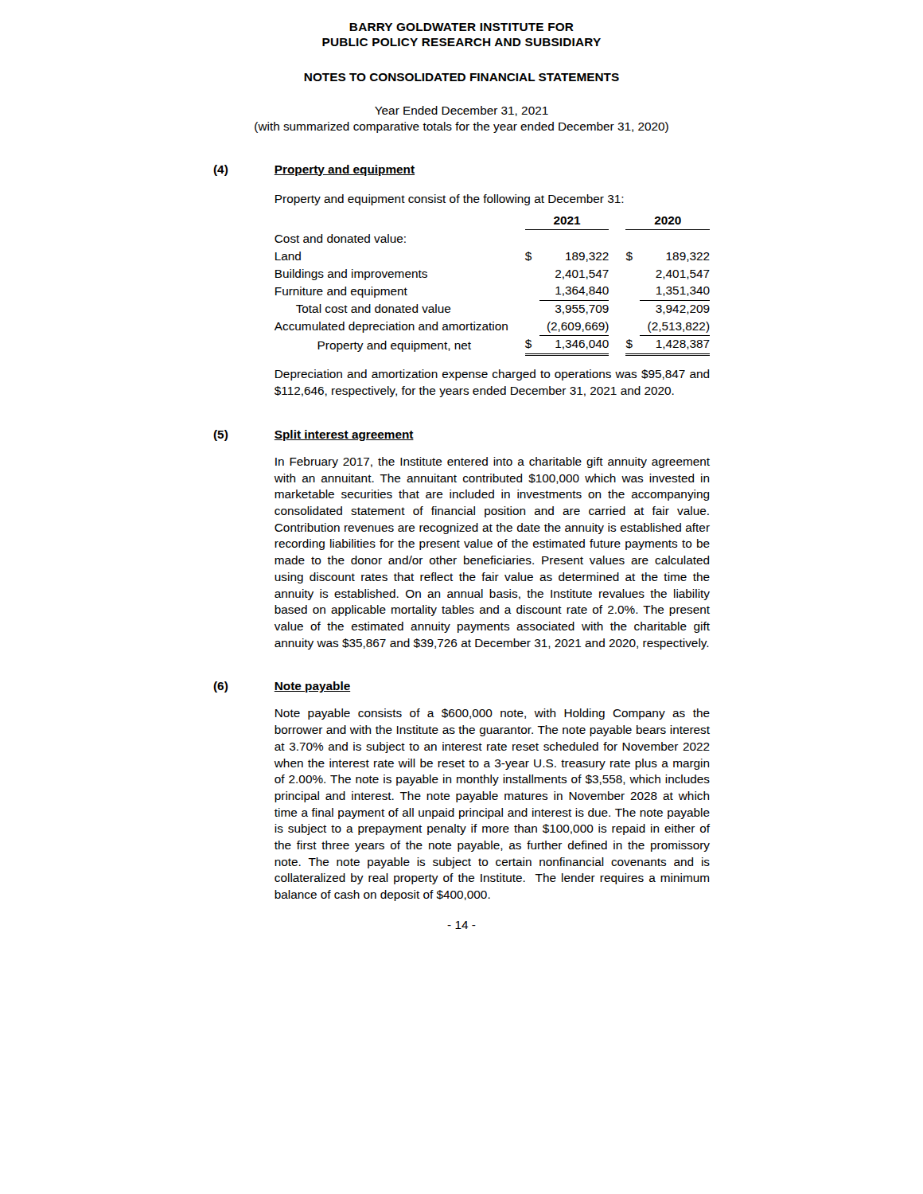BARRY GOLDWATER INSTITUTE FOR
PUBLIC POLICY RESEARCH AND SUBSIDIARY
NOTES TO CONSOLIDATED FINANCIAL STATEMENTS
Year Ended December 31, 2021
(with summarized comparative totals for the year ended December 31, 2020)
(4)
Property and equipment
Property and equipment consist of the following at December 31:
| | | 2021 | | 2020 |
| Cost and donated value: | | | | | | |
| Land | | $ | 189,322 | | $ | 189,322 |
| Buildings and improvements | | | 2,401,547 | | | 2,401,547 |
| Furniture and equipment | | | 1,364,840 | | | 1,351,340 |
| Total cost and donated value | | | 3,955,709 | | | 3,942,209 |
| Accumulated depreciation and amortization | | | (2,609,669) | | | (2,513,822) |
| Property and equipment, net | | $ | 1,346,040 | | $ | 1,428,387 |
Depreciation and amortization expense charged to operations was $95,847 and $112,646, respectively, for the years ended December 31, 2021 and 2020.
(5)
Split interest agreement
In February 2017, the Institute entered into a charitable gift annuity agreement with an annuitant. The annuitant contributed $100,000 which was invested in marketable securities that are included in investments on the accompanying consolidated statement of financial position and are carried at fair value. Contribution revenues are recognized at the date the annuity is established after recording liabilities for the present value of the estimated future payments to be made to the donor and/or other beneficiaries. Present values are calculated using discount rates that reflect the fair value as determined at the time the annuity is established. On an annual basis, the Institute revalues the liability based on applicable mortality tables and a discount rate of 2.0%. The present value of the estimated annuity payments associated with the charitable gift annuity was $35,867 and $39,726 at December 31, 2021 and 2020, respectively.
(6)
Note payable
Note payable consists of a $600,000 note, with Holding Company as the borrower and with the Institute as the guarantor. The note payable bears interest at 3.70% and is subject to an interest rate reset scheduled for November 2022 when the interest rate will be reset to a 3-year U.S. treasury rate plus a margin of 2.00%. The note is payable in monthly installments of $3,558, which includes principal and interest. The note payable matures in November 2028 at which time a final payment of all unpaid principal and interest is due. The note payable is subject to a prepayment penalty if more than $100,000 is repaid in either of the first three years of the note payable, as further defined in the promissory note. The note payable is subject to certain nonfinancial covenants and is collateralized by real property of the Institute. The lender requires a minimum balance of cash on deposit of $400,000.
- 14 -